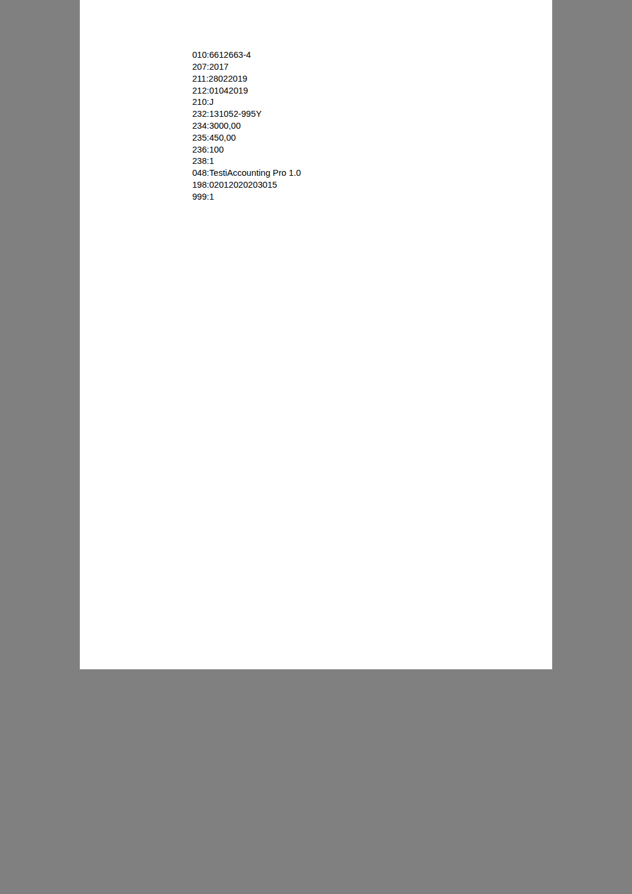010:6612663-4
207:2017
211:28022019
212:01042019
210:J
232:131052-995Y
234:3000,00
235:450,00
236:100
238:1
048:TestiAccounting Pro 1.0
198:02012020203015
999:1